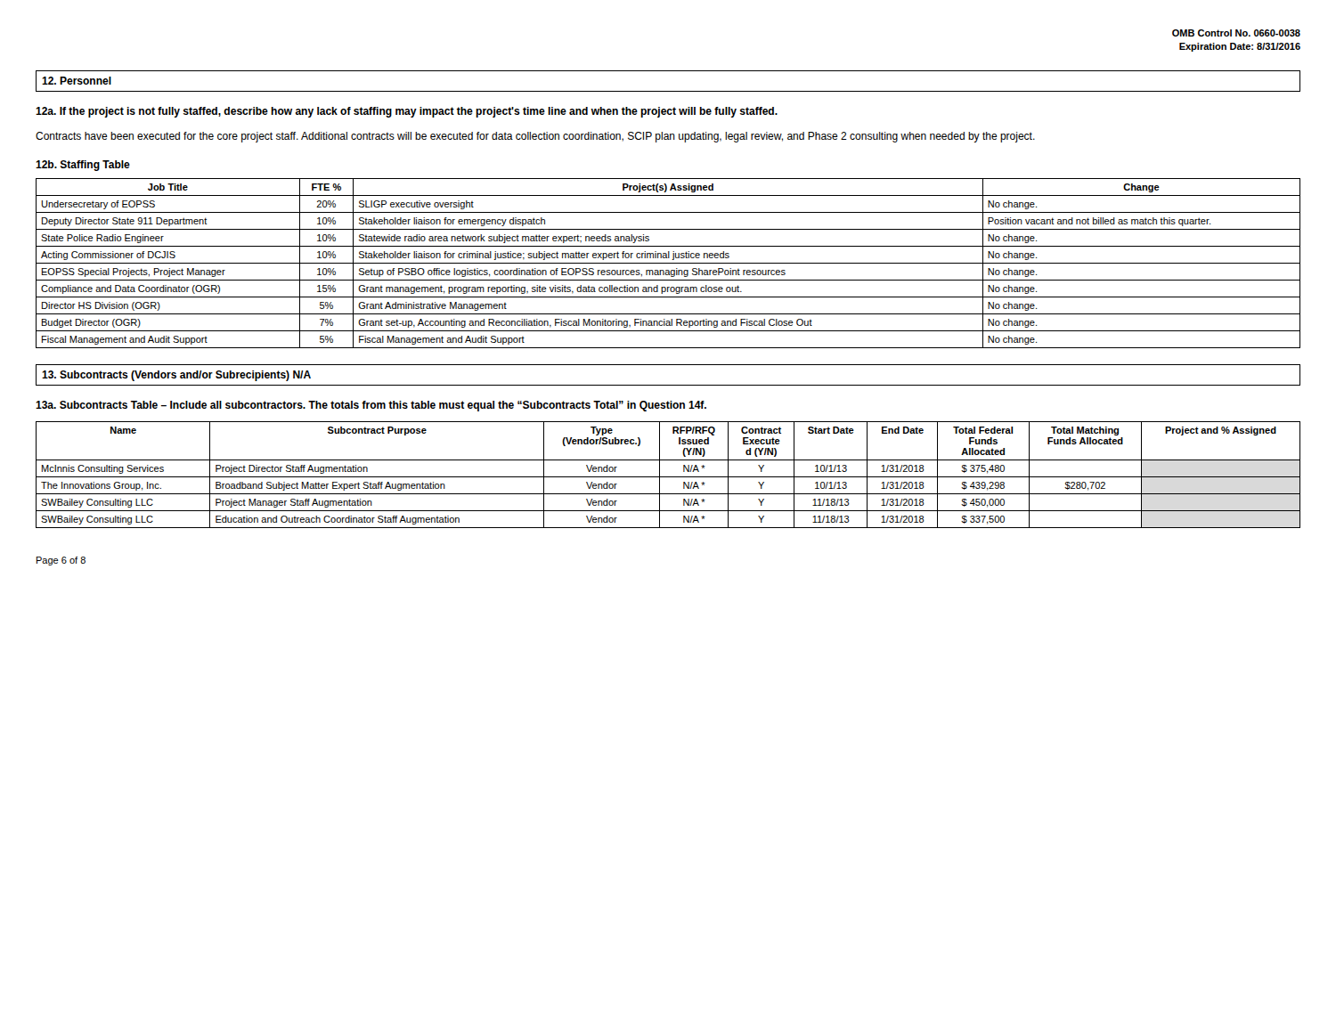OMB Control No. 0660-0038
Expiration Date: 8/31/2016
12. Personnel
12a. If the project is not fully staffed, describe how any lack of staffing may impact the project's time line and when the project will be fully staffed.
Contracts have been executed for the core project staff. Additional contracts will be executed for data collection coordination, SCIP plan updating, legal review, and Phase 2 consulting when needed by the project.
12b. Staffing Table
| Job Title | FTE % | Project(s) Assigned | Change |
| --- | --- | --- | --- |
| Undersecretary of EOPSS | 20% | SLIGP executive oversight | No change. |
| Deputy Director State 911 Department | 10% | Stakeholder liaison for emergency dispatch | Position vacant and not billed as match this quarter. |
| State Police Radio Engineer | 10% | Statewide radio area network subject matter expert; needs analysis | No change. |
| Acting Commissioner of DCJIS | 10% | Stakeholder liaison for criminal justice; subject matter expert for criminal justice needs | No change. |
| EOPSS Special Projects, Project Manager | 10% | Setup of PSBO office logistics, coordination of EOPSS resources, managing SharePoint resources | No change. |
| Compliance and Data Coordinator (OGR) | 15% | Grant management, program reporting, site visits, data collection and program close out. | No change. |
| Director HS Division (OGR) | 5% | Grant Administrative Management | No change. |
| Budget Director (OGR) | 7% | Grant set-up, Accounting and Reconciliation, Fiscal Monitoring, Financial Reporting and Fiscal Close Out | No change. |
| Fiscal Management and Audit Support | 5% | Fiscal Management and Audit Support | No change. |
13. Subcontracts (Vendors and/or Subrecipients) N/A
13a. Subcontracts Table – Include all subcontractors. The totals from this table must equal the “Subcontracts Total” in Question 14f.
| Name | Subcontract Purpose | Type (Vendor/Subrec.) | RFP/RFQ Issued (Y/N) | Contract Execute d (Y/N) | Start Date | End Date | Total Federal Funds Allocated | Total Matching Funds Allocated | Project and % Assigned |
| --- | --- | --- | --- | --- | --- | --- | --- | --- | --- |
| McInnis Consulting Services | Project Director Staff Augmentation | Vendor | N/A * | Y | 10/1/13 | 1/31/2018 | $ 375,480 | | |
| The Innovations Group, Inc. | Broadband Subject Matter Expert Staff Augmentation | Vendor | N/A * | Y | 10/1/13 | 1/31/2018 | $ 439,298 | $280,702 | |
| SWBailey Consulting LLC | Project Manager Staff Augmentation | Vendor | N/A * | Y | 11/18/13 | 1/31/2018 | $ 450,000 | | |
| SWBailey Consulting LLC | Education and Outreach Coordinator Staff Augmentation | Vendor | N/A * | Y | 11/18/13 | 1/31/2018 | $ 337,500 | | |
Page 6 of 8